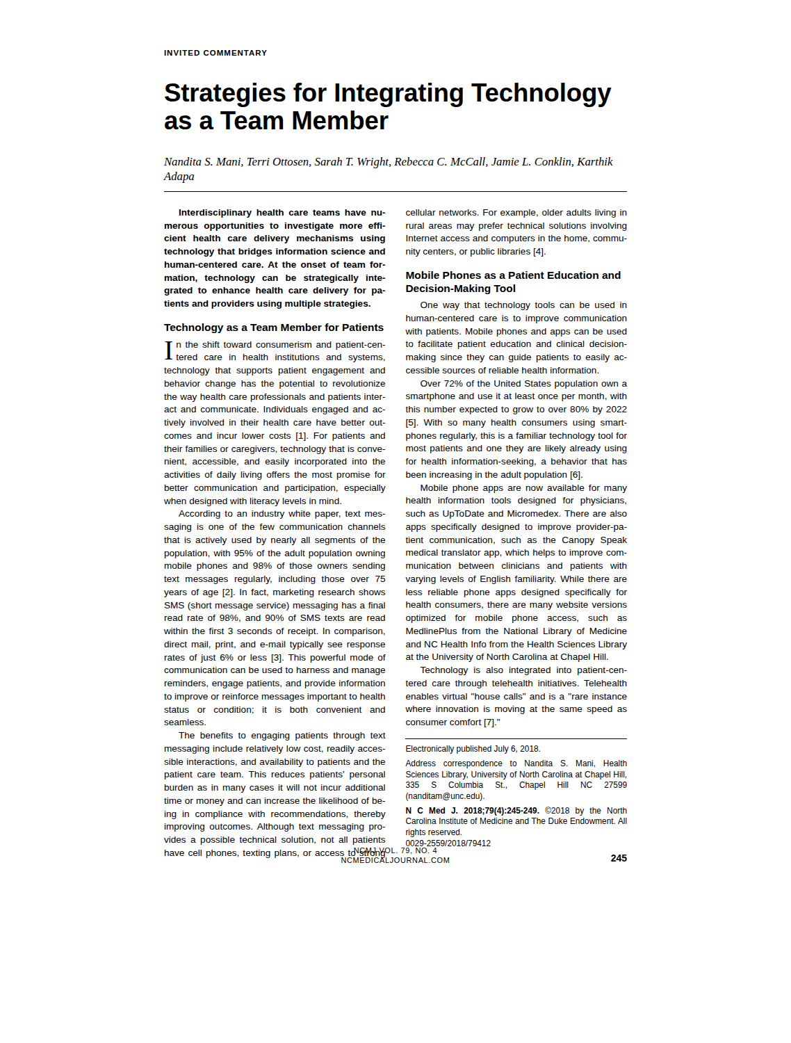Invited Commentary
Strategies for Integrating Technology as a Team Member
Nandita S. Mani, Terri Ottosen, Sarah T. Wright, Rebecca C. McCall, Jamie L. Conklin, Karthik Adapa
Interdisciplinary health care teams have numerous opportunities to investigate more efficient health care delivery mechanisms using technology that bridges information science and human-centered care. At the onset of team formation, technology can be strategically integrated to enhance health care delivery for patients and providers using multiple strategies.
Technology as a Team Member for Patients
In the shift toward consumerism and patient-centered care in health institutions and systems, technology that supports patient engagement and behavior change has the potential to revolutionize the way health care professionals and patients interact and communicate. Individuals engaged and actively involved in their health care have better outcomes and incur lower costs [1]. For patients and their families or caregivers, technology that is convenient, accessible, and easily incorporated into the activities of daily living offers the most promise for better communication and participation, especially when designed with literacy levels in mind.
According to an industry white paper, text messaging is one of the few communication channels that is actively used by nearly all segments of the population, with 95% of the adult population owning mobile phones and 98% of those owners sending text messages regularly, including those over 75 years of age [2]. In fact, marketing research shows SMS (short message service) messaging has a final read rate of 98%, and 90% of SMS texts are read within the first 3 seconds of receipt. In comparison, direct mail, print, and e-mail typically see response rates of just 6% or less [3]. This powerful mode of communication can be used to harness and manage reminders, engage patients, and provide information to improve or reinforce messages important to health status or condition; it is both convenient and seamless.
The benefits to engaging patients through text messaging include relatively low cost, readily accessible interactions, and availability to patients and the patient care team. This reduces patients' personal burden as in many cases it will not incur additional time or money and can increase the likelihood of being in compliance with recommendations, thereby improving outcomes. Although text messaging provides a possible technical solution, not all patients have cell phones, texting plans, or access to strong cellular networks. For example, older adults living in rural areas may prefer technical solutions involving Internet access and computers in the home, community centers, or public libraries [4].
Mobile Phones as a Patient Education and Decision-Making Tool
One way that technology tools can be used in human-centered care is to improve communication with patients. Mobile phones and apps can be used to facilitate patient education and clinical decision-making since they can guide patients to easily accessible sources of reliable health information.
Over 72% of the United States population own a smartphone and use it at least once per month, with this number expected to grow to over 80% by 2022 [5]. With so many health consumers using smartphones regularly, this is a familiar technology tool for most patients and one they are likely already using for health information-seeking, a behavior that has been increasing in the adult population [6].
Mobile phone apps are now available for many health information tools designed for physicians, such as UpToDate and Micromedex. There are also apps specifically designed to improve provider-patient communication, such as the Canopy Speak medical translator app, which helps to improve communication between clinicians and patients with varying levels of English familiarity. While there are less reliable phone apps designed specifically for health consumers, there are many website versions optimized for mobile phone access, such as MedlinePlus from the National Library of Medicine and NC Health Info from the Health Sciences Library at the University of North Carolina at Chapel Hill.
Technology is also integrated into patient-centered care through telehealth initiatives. Telehealth enables virtual "house calls" and is a "rare instance where innovation is moving at the same speed as consumer comfort [7]."
Electronically published July 6, 2018.
Address correspondence to Nandita S. Mani, Health Sciences Library, University of North Carolina at Chapel Hill, 335 S Columbia St., Chapel Hill NC 27599 (nanditam@unc.edu).
N C Med J. 2018;79(4):245-249. ©2018 by the North Carolina Institute of Medicine and The Duke Endowment. All rights reserved.
0029-2559/2018/79412
NCMJ vol. 79, no. 4
ncmedicaljournal.com
245